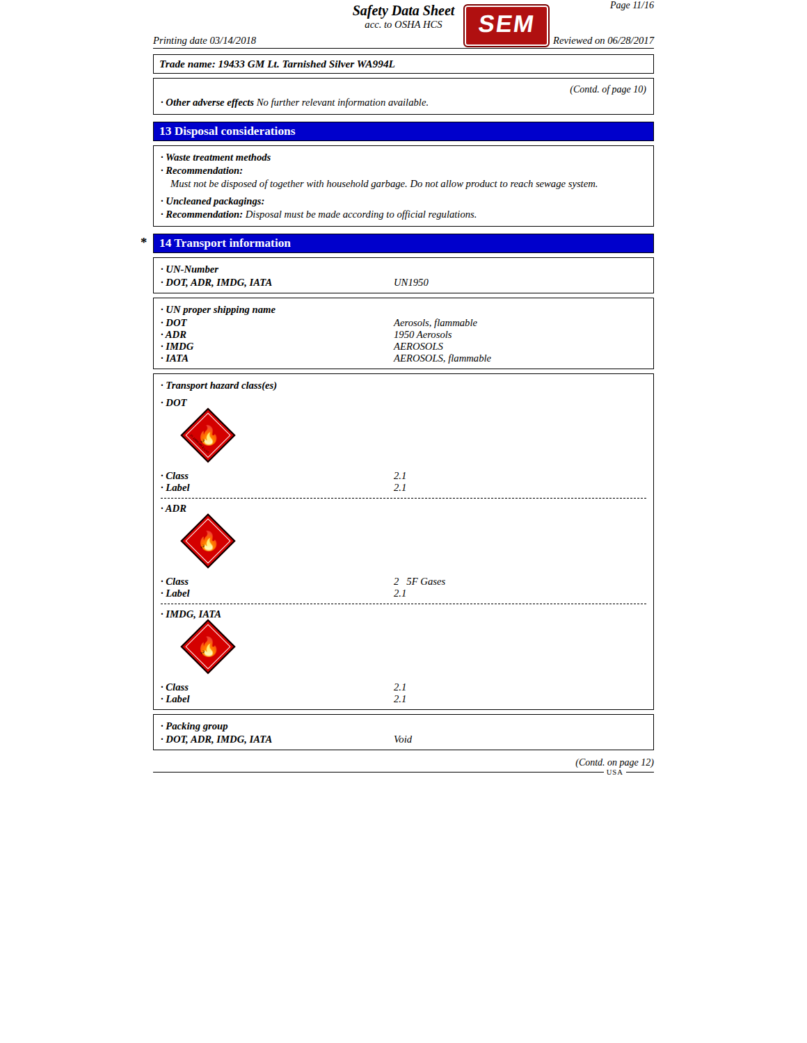Page 11/16
SEM
Safety Data Sheet
acc. to OSHA HCS
Printing date 03/14/2018 Reviewed on 06/28/2017
Trade name: 19433 GM Lt. Tarnished Silver WA994L
(Contd. of page 10)
· Other adverse effects No further relevant information available.
13 Disposal considerations
· Waste treatment methods
· Recommendation:
Must not be disposed of together with household garbage. Do not allow product to reach sewage system.
· Uncleaned packagings:
· Recommendation: Disposal must be made according to official regulations.
*
14 Transport information
· UN-Number
· DOT, ADR, IMDG, IATA
UN1950
· UN proper shipping name
· DOT
Aerosols, flammable
· ADR
1950 Aerosols
· IMDG
AEROSOLS
· IATA
AEROSOLS, flammable
· Transport hazard class(es)
· DOT
🔥
FLAMMABLE GAS
2
· Class
2.1
· Label
2.1
· ADR
🔥
2
· Class
2 5F Gases
· Label
2.1
· IMDG, IATA
🔥
2
· Class
2.1
· Label
2.1
· Packing group
· DOT, ADR, IMDG, IATA
Void
(Contd. on page 12)
USA